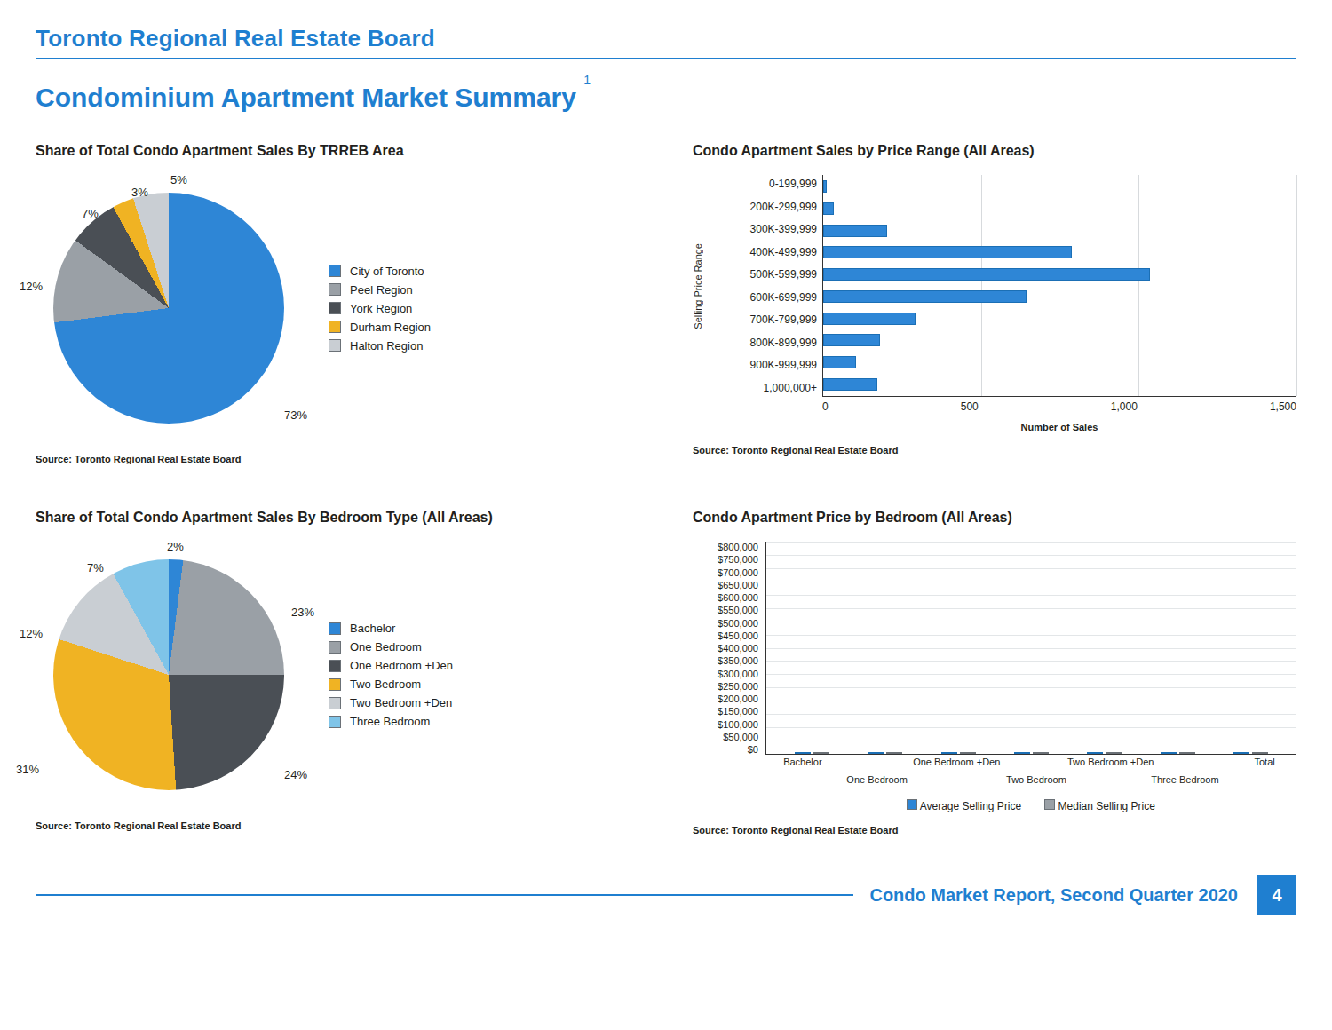Toronto Regional Real Estate Board
Condominium Apartment Market Summary 1
Share of Total Condo Apartment Sales By TRREB Area
73% 12% 7% 3% 5%
City of Toronto
Peel Region
York Region
Durham Region
Halton Region
Source: Toronto Regional Real Estate Board
Condo Apartment Sales by Price Range (All Areas)
Selling Price Range
0-199,999 200K-299,999 300K-399,999 400K-499,999 500K-599,999 600K-699,999 700K-799,999 800K-899,999 900K-999,999 1,000,000+
05001,0001,500
Number of Sales
Source: Toronto Regional Real Estate Board
Share of Total Condo Apartment Sales By Bedroom Type (All Areas)
2% 23% 24% 31% 12% 7%
Bachelor
One Bedroom
One Bedroom +Den
Two Bedroom
Two Bedroom +Den
Three Bedroom
Source: Toronto Regional Real Estate Board
Condo Apartment Price by Bedroom (All Areas)
$800,000 $750,000 $700,000 $650,000 $600,000 $550,000 $500,000 $450,000 $400,000 $350,000 $300,000 $250,000 $200,000 $150,000 $100,000 $50,000 $0
Bachelor One Bedroom One Bedroom +Den Two Bedroom Two Bedroom +Den Three Bedroom Total
Average Selling Price Median Selling Price
Source: Toronto Regional Real Estate Board
Condo Market Report, Second Quarter 2020
4